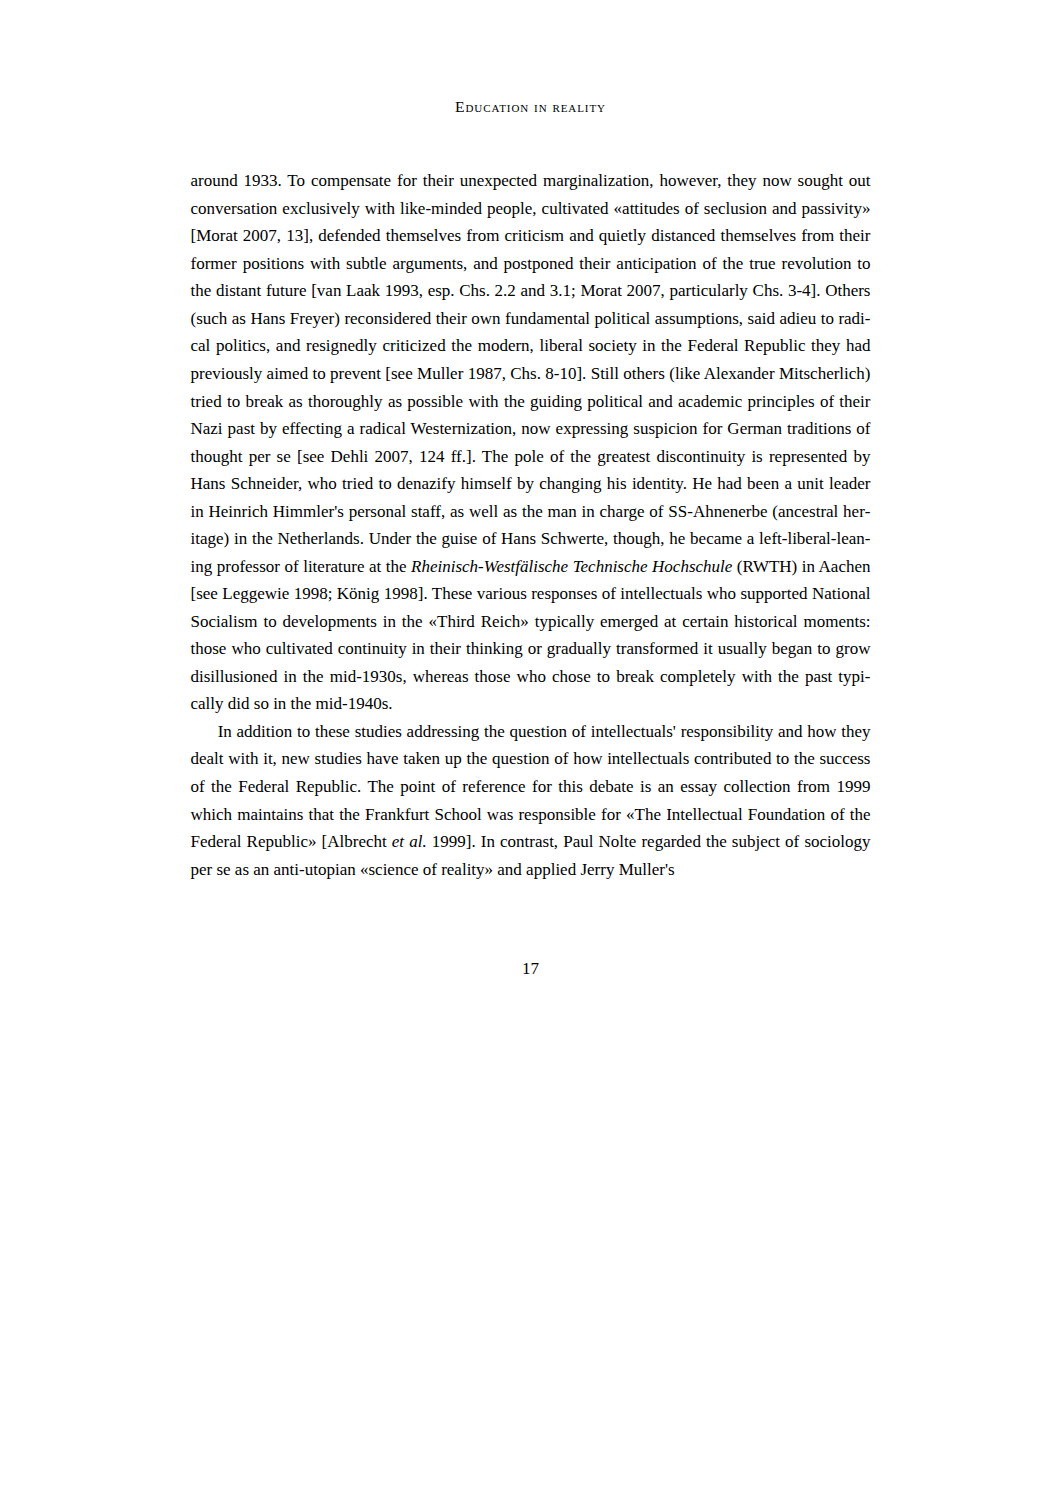Education in reality
around 1933. To compensate for their unexpected marginalization, however, they now sought out conversation exclusively with like-minded people, cultivated «attitudes of seclusion and passivity» [Morat 2007, 13], defended themselves from criticism and quietly distanced themselves from their former positions with subtle arguments, and postponed their anticipation of the true revolution to the distant future [van Laak 1993, esp. Chs. 2.2 and 3.1; Morat 2007, particularly Chs. 3-4]. Others (such as Hans Freyer) reconsidered their own fundamental political assumptions, said adieu to radical politics, and resignedly criticized the modern, liberal society in the Federal Republic they had previously aimed to prevent [see Muller 1987, Chs. 8-10]. Still others (like Alexander Mitscherlich) tried to break as thoroughly as possible with the guiding political and academic principles of their Nazi past by effecting a radical Westernization, now expressing suspicion for German traditions of thought per se [see Dehli 2007, 124 ff.]. The pole of the greatest discontinuity is represented by Hans Schneider, who tried to denazify himself by changing his identity. He had been a unit leader in Heinrich Himmler's personal staff, as well as the man in charge of SS-Ahnenerbe (ancestral heritage) in the Netherlands. Under the guise of Hans Schwerte, though, he became a left-liberal-leaning professor of literature at the Rheinisch-Westfälische Technische Hochschule (RWTH) in Aachen [see Leggewie 1998; König 1998]. These various responses of intellectuals who supported National Socialism to developments in the «Third Reich» typically emerged at certain historical moments: those who cultivated continuity in their thinking or gradually transformed it usually began to grow disillusioned in the mid-1930s, whereas those who chose to break completely with the past typically did so in the mid-1940s.
In addition to these studies addressing the question of intellectuals' responsibility and how they dealt with it, new studies have taken up the question of how intellectuals contributed to the success of the Federal Republic. The point of reference for this debate is an essay collection from 1999 which maintains that the Frankfurt School was responsible for «The Intellectual Foundation of the Federal Republic» [Albrecht et al. 1999]. In contrast, Paul Nolte regarded the subject of sociology per se as an anti-utopian «science of reality» and applied Jerry Muller's
17